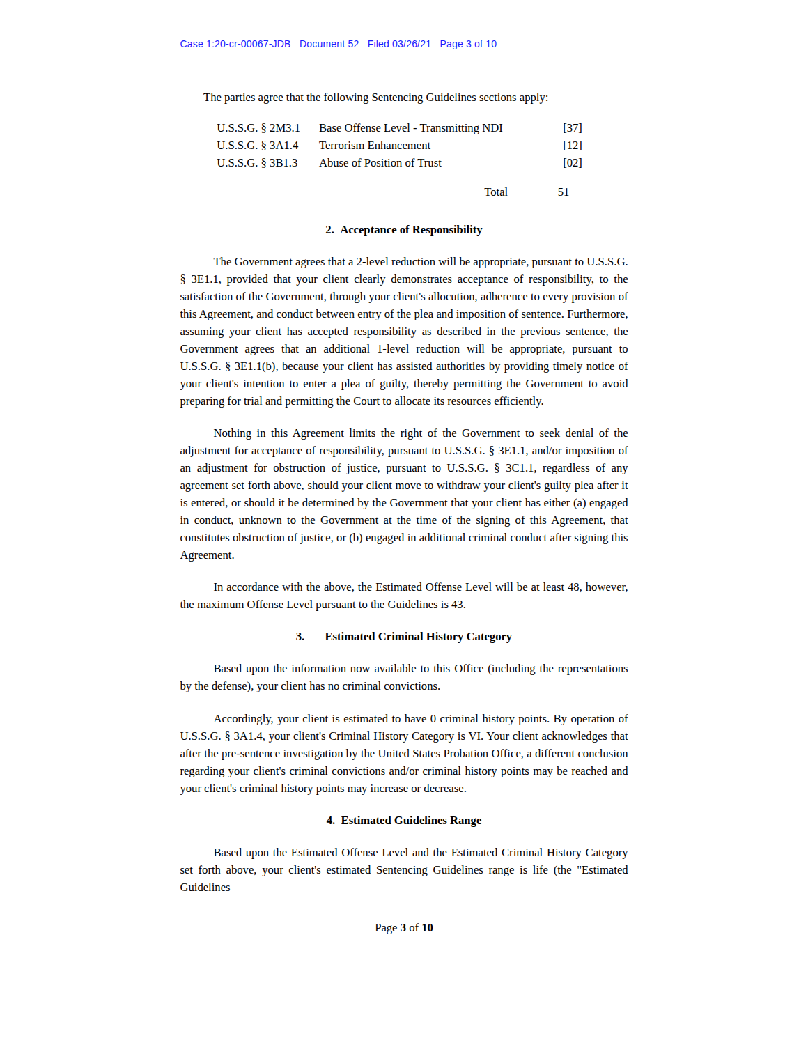Case 1:20-cr-00067-JDB Document 52 Filed 03/26/21 Page 3 of 10
The parties agree that the following Sentencing Guidelines sections apply:
| U.S.S.G. § 2M3.1 | Base Offense Level - Transmitting NDI | [37] |
| U.S.S.G. § 3A1.4 | Terrorism Enhancement | [12] |
| U.S.S.G. § 3B1.3 | Abuse of Position of Trust | [02] |
Total51
2. Acceptance of Responsibility
The Government agrees that a 2-level reduction will be appropriate, pursuant to U.S.S.G. § 3E1.1, provided that your client clearly demonstrates acceptance of responsibility, to the satisfaction of the Government, through your client's allocution, adherence to every provision of this Agreement, and conduct between entry of the plea and imposition of sentence. Furthermore, assuming your client has accepted responsibility as described in the previous sentence, the Government agrees that an additional 1-level reduction will be appropriate, pursuant to U.S.S.G. § 3E1.1(b), because your client has assisted authorities by providing timely notice of your client's intention to enter a plea of guilty, thereby permitting the Government to avoid preparing for trial and permitting the Court to allocate its resources efficiently.
Nothing in this Agreement limits the right of the Government to seek denial of the adjustment for acceptance of responsibility, pursuant to U.S.S.G. § 3E1.1, and/or imposition of an adjustment for obstruction of justice, pursuant to U.S.S.G. § 3C1.1, regardless of any agreement set forth above, should your client move to withdraw your client's guilty plea after it is entered, or should it be determined by the Government that your client has either (a) engaged in conduct, unknown to the Government at the time of the signing of this Agreement, that constitutes obstruction of justice, or (b) engaged in additional criminal conduct after signing this Agreement.
In accordance with the above, the Estimated Offense Level will be at least 48, however, the maximum Offense Level pursuant to the Guidelines is 43.
3. Estimated Criminal History Category
Based upon the information now available to this Office (including the representations by the defense), your client has no criminal convictions.
Accordingly, your client is estimated to have 0 criminal history points. By operation of U.S.S.G. § 3A1.4, your client's Criminal History Category is VI. Your client acknowledges that after the pre-sentence investigation by the United States Probation Office, a different conclusion regarding your client's criminal convictions and/or criminal history points may be reached and your client's criminal history points may increase or decrease.
4. Estimated Guidelines Range
Based upon the Estimated Offense Level and the Estimated Criminal History Category set forth above, your client's estimated Sentencing Guidelines range is life (the "Estimated Guidelines
Page 3 of 10